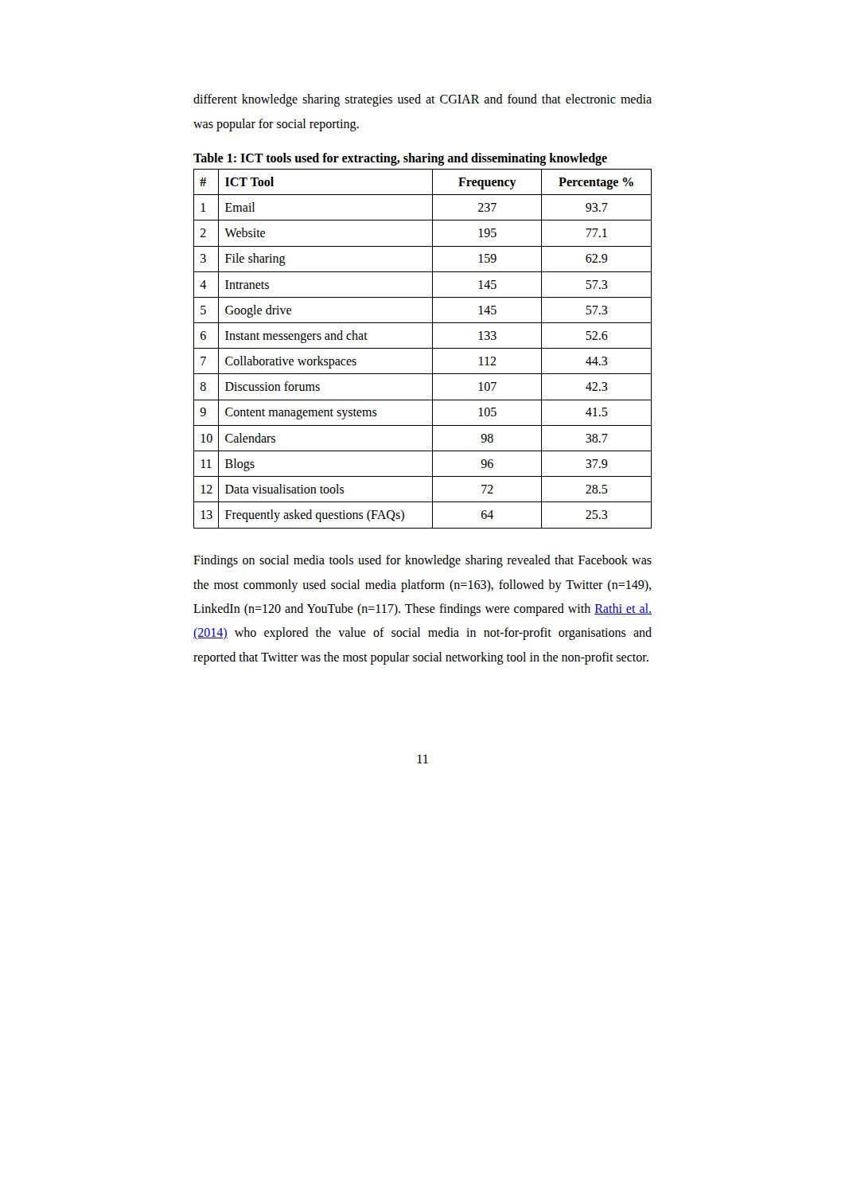different knowledge sharing strategies used at CGIAR and found that electronic media was popular for social reporting.
Table 1: ICT tools used for extracting, sharing and disseminating knowledge
| # | ICT Tool | Frequency | Percentage % |
| --- | --- | --- | --- |
| 1 | Email | 237 | 93.7 |
| 2 | Website | 195 | 77.1 |
| 3 | File sharing | 159 | 62.9 |
| 4 | Intranets | 145 | 57.3 |
| 5 | Google drive | 145 | 57.3 |
| 6 | Instant messengers and chat | 133 | 52.6 |
| 7 | Collaborative workspaces | 112 | 44.3 |
| 8 | Discussion forums | 107 | 42.3 |
| 9 | Content management systems | 105 | 41.5 |
| 10 | Calendars | 98 | 38.7 |
| 11 | Blogs | 96 | 37.9 |
| 12 | Data visualisation tools | 72 | 28.5 |
| 13 | Frequently asked questions (FAQs) | 64 | 25.3 |
Findings on social media tools used for knowledge sharing revealed that Facebook was the most commonly used social media platform (n=163), followed by Twitter (n=149), LinkedIn (n=120 and YouTube (n=117). These findings were compared with Rathi et al. (2014) who explored the value of social media in not-for-profit organisations and reported that Twitter was the most popular social networking tool in the non-profit sector.
11